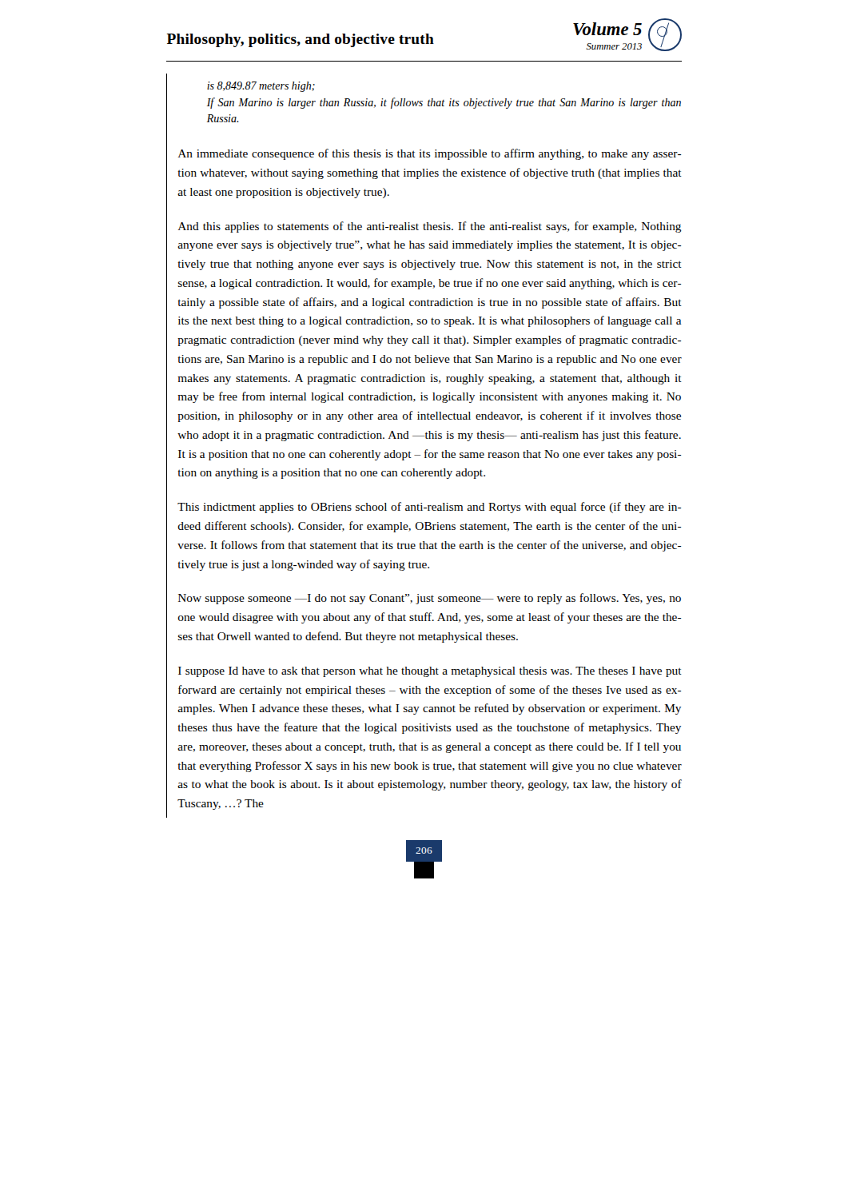Philosophy, politics, and objective truth
Volume 5 Summer 2013
is 8,849.87 meters high;
If San Marino is larger than Russia, it follows that its objectively true that San Marino is larger than Russia.
An immediate consequence of this thesis is that its impossible to affirm anything, to make any assertion whatever, without saying something that implies the existence of objective truth (that implies that at least one proposition is objectively true).
And this applies to statements of the anti-realist thesis. If the anti-realist says, for example, Nothing anyone ever says is objectively true”, what he has said immediately implies the statement, It is objectively true that nothing anyone ever says is objectively true. Now this statement is not, in the strict sense, a logical contradiction. It would, for example, be true if no one ever said anything, which is certainly a possible state of affairs, and a logical contradiction is true in no possible state of affairs. But its the next best thing to a logical contradiction, so to speak. It is what philosophers of language call a pragmatic contradiction (never mind why they call it that). Simpler examples of pragmatic contradictions are, San Marino is a republic and I do not believe that San Marino is a republic and No one ever makes any statements. A pragmatic contradiction is, roughly speaking, a statement that, although it may be free from internal logical contradiction, is logically inconsistent with anyones making it. No position, in philosophy or in any other area of intellectual endeavor, is coherent if it involves those who adopt it in a pragmatic contradiction. And —this is my thesis— anti-realism has just this feature. It is a position that no one can coherently adopt – for the same reason that No one ever takes any position on anything is a position that no one can coherently adopt.
This indictment applies to OBriens school of anti-realism and Rortys with equal force (if they are indeed different schools). Consider, for example, OBriens statement, The earth is the center of the universe. It follows from that statement that its true that the earth is the center of the universe, and objectively true is just a long-winded way of saying true.
Now suppose someone —I do not say Conant”, just someone— were to reply as follows. Yes, yes, no one would disagree with you about any of that stuff. And, yes, some at least of your theses are the theses that Orwell wanted to defend. But theyre not metaphysical theses.
I suppose Id have to ask that person what he thought a metaphysical thesis was. The theses I have put forward are certainly not empirical theses – with the exception of some of the theses Ive used as examples. When I advance these theses, what I say cannot be refuted by observation or experiment. My theses thus have the feature that the logical positivists used as the touchstone of metaphysics. They are, moreover, theses about a concept, truth, that is as general a concept as there could be. If I tell you that everything Professor X says in his new book is true, that statement will give you no clue whatever as to what the book is about. Is it about epistemology, number theory, geology, tax law, the history of Tuscany, …? The
206